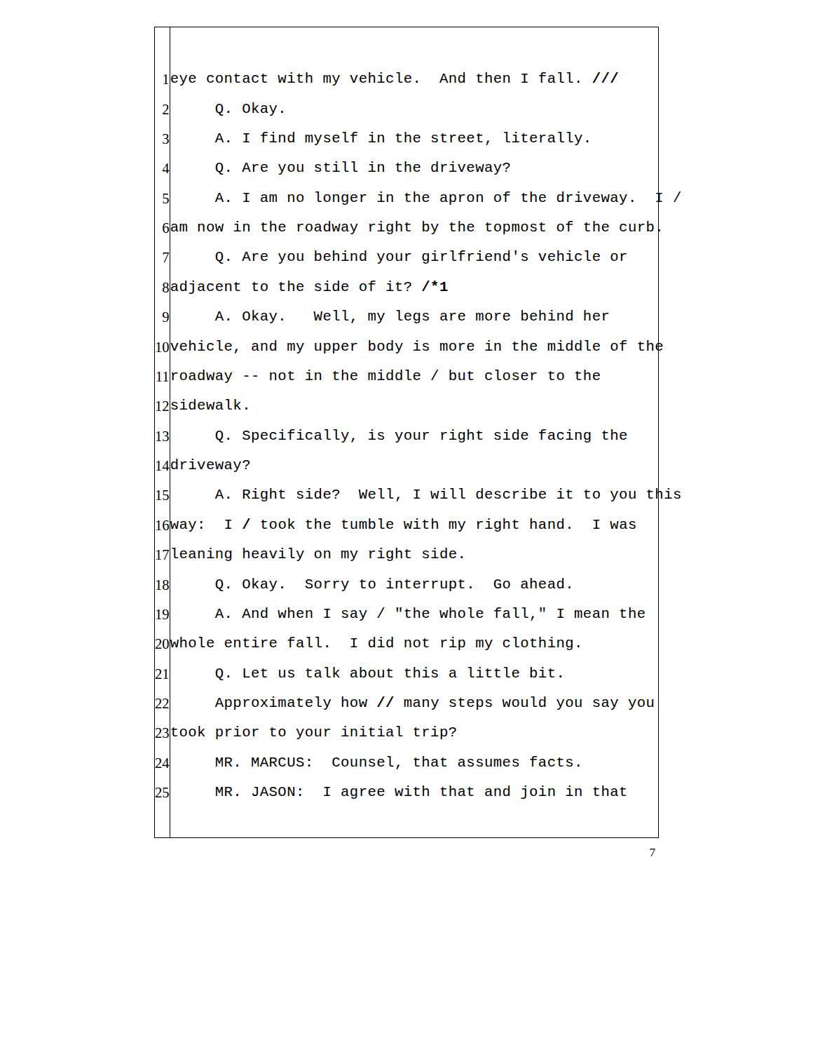| 1 | eye contact with my vehicle. And then I fall. /// |
| 2 | Q. Okay. |
| 3 | A. I find myself in the street, literally. |
| 4 | Q. Are you still in the driveway? |
| 5 | A. I am no longer in the apron of the driveway. I / |
| 6 | am now in the roadway right by the topmost of the curb. |
| 7 | Q. Are you behind your girlfriend's vehicle or |
| 8 | adjacent to the side of it? /*1 |
| 9 | A. Okay. Well, my legs are more behind her |
| 10 | vehicle, and my upper body is more in the middle of the |
| 11 | roadway -- not in the middle / but closer to the |
| 12 | sidewalk. |
| 13 | Q. Specifically, is your right side facing the |
| 14 | driveway? |
| 15 | A. Right side? Well, I will describe it to you this |
| 16 | way: I / took the tumble with my right hand. I was |
| 17 | leaning heavily on my right side. |
| 18 | Q. Okay. Sorry to interrupt. Go ahead. |
| 19 | A. And when I say / "the whole fall," I mean the |
| 20 | whole entire fall. I did not rip my clothing. |
| 21 | Q. Let us talk about this a little bit. |
| 22 | Approximately how // many steps would you say you |
| 23 | took prior to your initial trip? |
| 24 | MR. MARCUS: Counsel, that assumes facts. |
| 25 | MR. JASON: I agree with that and join in that |
7